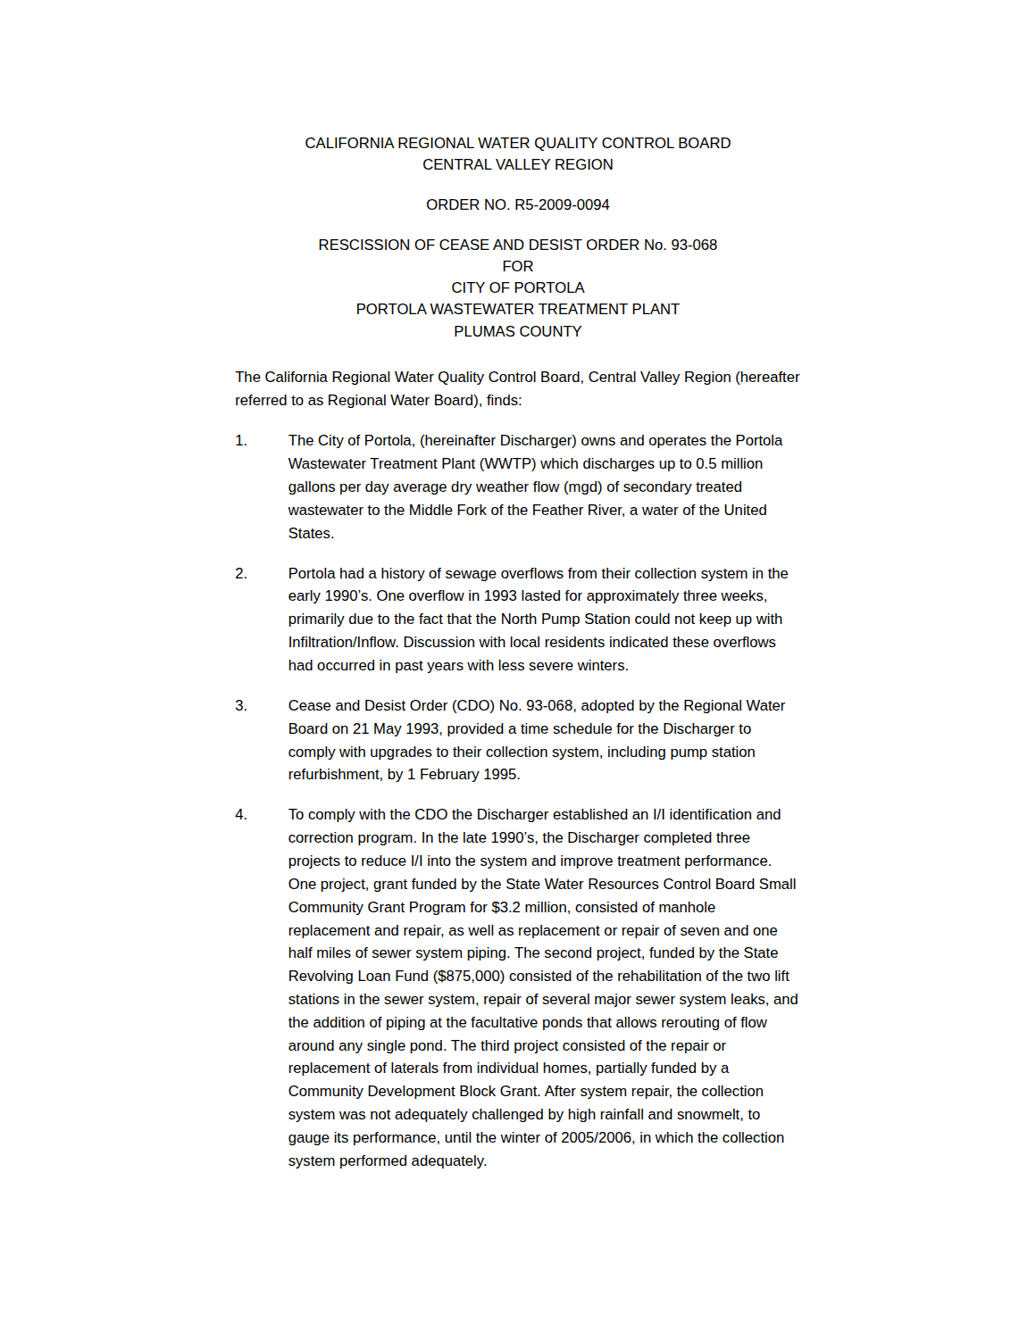CALIFORNIA REGIONAL WATER QUALITY CONTROL BOARD
CENTRAL VALLEY REGION
ORDER NO. R5-2009-0094
RESCISSION OF CEASE AND DESIST ORDER No. 93-068
FOR
CITY OF PORTOLA
PORTOLA WASTEWATER TREATMENT PLANT
PLUMAS COUNTY
The California Regional Water Quality Control Board, Central Valley Region (hereafter referred to as Regional Water Board), finds:
1. The City of Portola, (hereinafter Discharger) owns and operates the Portola Wastewater Treatment Plant (WWTP) which discharges up to 0.5 million gallons per day average dry weather flow (mgd) of secondary treated wastewater to the Middle Fork of the Feather River, a water of the United States.
2. Portola had a history of sewage overflows from their collection system in the early 1990’s. One overflow in 1993 lasted for approximately three weeks, primarily due to the fact that the North Pump Station could not keep up with Infiltration/Inflow. Discussion with local residents indicated these overflows had occurred in past years with less severe winters.
3. Cease and Desist Order (CDO) No. 93-068, adopted by the Regional Water Board on 21 May 1993, provided a time schedule for the Discharger to comply with upgrades to their collection system, including pump station refurbishment, by 1 February 1995.
4. To comply with the CDO the Discharger established an I/I identification and correction program. In the late 1990’s, the Discharger completed three projects to reduce I/I into the system and improve treatment performance. One project, grant funded by the State Water Resources Control Board Small Community Grant Program for $3.2 million, consisted of manhole replacement and repair, as well as replacement or repair of seven and one half miles of sewer system piping. The second project, funded by the State Revolving Loan Fund ($875,000) consisted of the rehabilitation of the two lift stations in the sewer system, repair of several major sewer system leaks, and the addition of piping at the facultative ponds that allows rerouting of flow around any single pond. The third project consisted of the repair or replacement of laterals from individual homes, partially funded by a Community Development Block Grant. After system repair, the collection system was not adequately challenged by high rainfall and snowmelt, to gauge its performance, until the winter of 2005/2006, in which the collection system performed adequately.